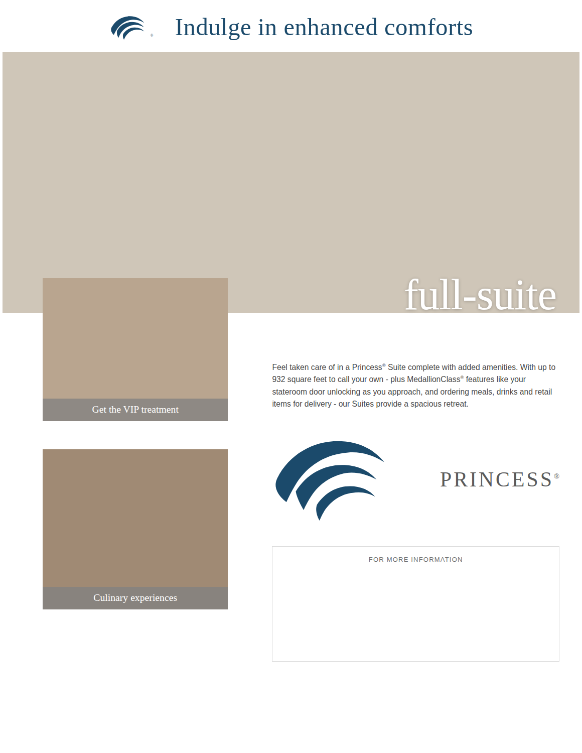®
Indulge in enhanced comforts
full-suite
Get the VIP treatment
Culinary experiences
Feel taken care of in a Princess® Suite complete with added amenities. With up to 932 square feet to call your own - plus MedallionClass® features like your stateroom door unlocking as you approach, and ordering meals, drinks and retail items for delivery - our Suites provide a spacious retreat.
PRINCESS®
For more information